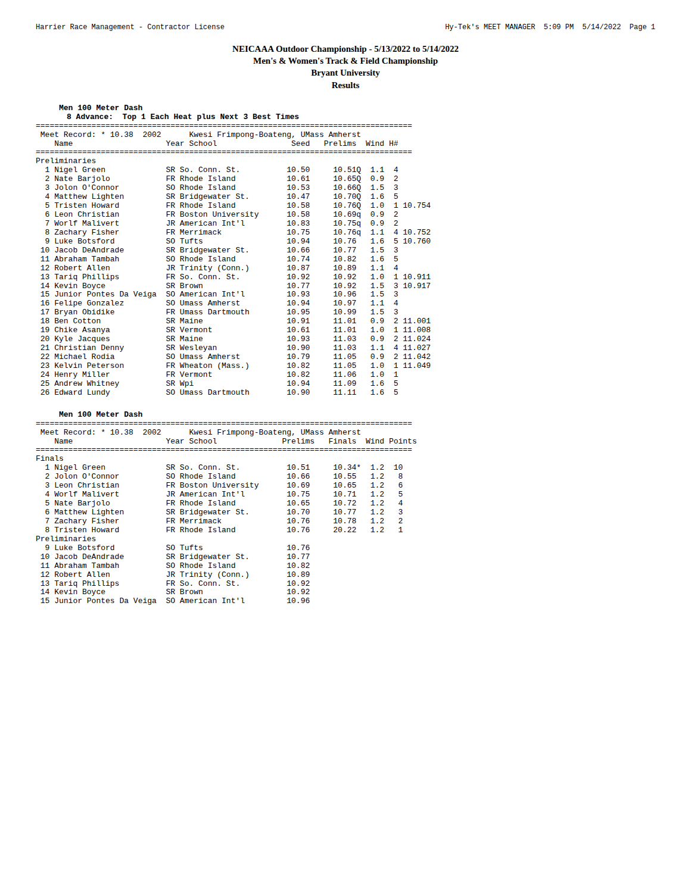Harrier Race Management - Contractor License Hy-Tek's MEET MANAGER 5:09 PM 5/14/2022 Page 1
NEICAAA Outdoor Championship - 5/13/2022 to 5/14/2022 Men's & Women's Track & Field Championship Bryant University Results
Men 100 Meter Dash
8 Advance: Top 1 Each Heat plus Next 3 Best Times
=================================================================================
 Meet Record: * 10.38  2002      Kwesi Frimpong-Boateng, UMass Amherst
    Name                    Year School                Seed   Prelims  Wind H#
=================================================================================
Preliminaries
  1 Nigel Green             SR So. Conn. St.          10.50     10.51Q  1.1  4
  2 Nate Barjolo            FR Rhode Island           10.61     10.65Q  0.9  2
  3 Jolon O'Connor          SO Rhode Island           10.53     10.66Q  1.5  3
  4 Matthew Lighten         SR Bridgewater St.        10.47     10.70Q  1.6  5
  5 Tristen Howard          FR Rhode Island           10.58     10.76Q  1.0  1 10.754
  6 Leon Christian          FR Boston University      10.58     10.69q  0.9  2
  7 Worlf Malivert          JR American Int'l         10.83     10.75q  0.9  2
  8 Zachary Fisher          FR Merrimack              10.75     10.76q  1.1  4 10.752
  9 Luke Botsford           SO Tufts                  10.94     10.76   1.6  5 10.760
 10 Jacob DeAndrade         SR Bridgewater St.        10.66     10.77   1.5  3
 11 Abraham Tambah          SO Rhode Island           10.74     10.82   1.6  5
 12 Robert Allen            JR Trinity (Conn.)        10.87     10.89   1.1  4
 13 Tariq Phillips          FR So. Conn. St.          10.92     10.92   1.0  1 10.911
 14 Kevin Boyce             SR Brown                  10.77     10.92   1.5  3 10.917
 15 Junior Pontes Da Veiga  SO American Int'l         10.93     10.96   1.5  3
 16 Felipe Gonzalez         SO Umass Amherst          10.94     10.97   1.1  4
 17 Bryan Obidike           FR Umass Dartmouth        10.95     10.99   1.5  3
 18 Ben Cotton              SR Maine                  10.91     11.01   0.9  2 11.001
 19 Chike Asanya            SR Vermont                10.61     11.01   1.0  1 11.008
 20 Kyle Jacques            SR Maine                  10.93     11.03   0.9  2 11.024
 21 Christian Denny         SR Wesleyan               10.90     11.03   1.1  4 11.027
 22 Michael Rodia           SO Umass Amherst          10.79     11.05   0.9  2 11.042
 23 Kelvin Peterson         FR Wheaton (Mass.)        10.82     11.05   1.0  1 11.049
 24 Henry Miller            FR Vermont                10.82     11.06   1.0  1
 25 Andrew Whitney          SR Wpi                    10.94     11.09   1.6  5
 26 Edward Lundy            SO Umass Dartmouth        10.90     11.11   1.6  5
Men 100 Meter Dash
=================================================================================
 Meet Record: * 10.38  2002      Kwesi Frimpong-Boateng, UMass Amherst
    Name                    Year School              Prelims   Finals  Wind Points
=================================================================================
Finals
  1 Nigel Green             SR So. Conn. St.          10.51     10.34*  1.2  10
  2 Jolon O'Connor          SO Rhode Island           10.66     10.55   1.2   8
  3 Leon Christian          FR Boston University      10.69     10.65   1.2   6
  4 Worlf Malivert          JR American Int'l         10.75     10.71   1.2   5
  5 Nate Barjolo            FR Rhode Island           10.65     10.72   1.2   4
  6 Matthew Lighten         SR Bridgewater St.        10.70     10.77   1.2   3
  7 Zachary Fisher          FR Merrimack              10.76     10.78   1.2   2
  8 Tristen Howard          FR Rhode Island           10.76     20.22   1.2   1
Preliminaries
  9 Luke Botsford           SO Tufts                  10.76
 10 Jacob DeAndrade         SR Bridgewater St.        10.77
 11 Abraham Tambah          SO Rhode Island           10.82
 12 Robert Allen            JR Trinity (Conn.)        10.89
 13 Tariq Phillips          FR So. Conn. St.          10.92
 14 Kevin Boyce             SR Brown                  10.92
 15 Junior Pontes Da Veiga  SO American Int'l         10.96